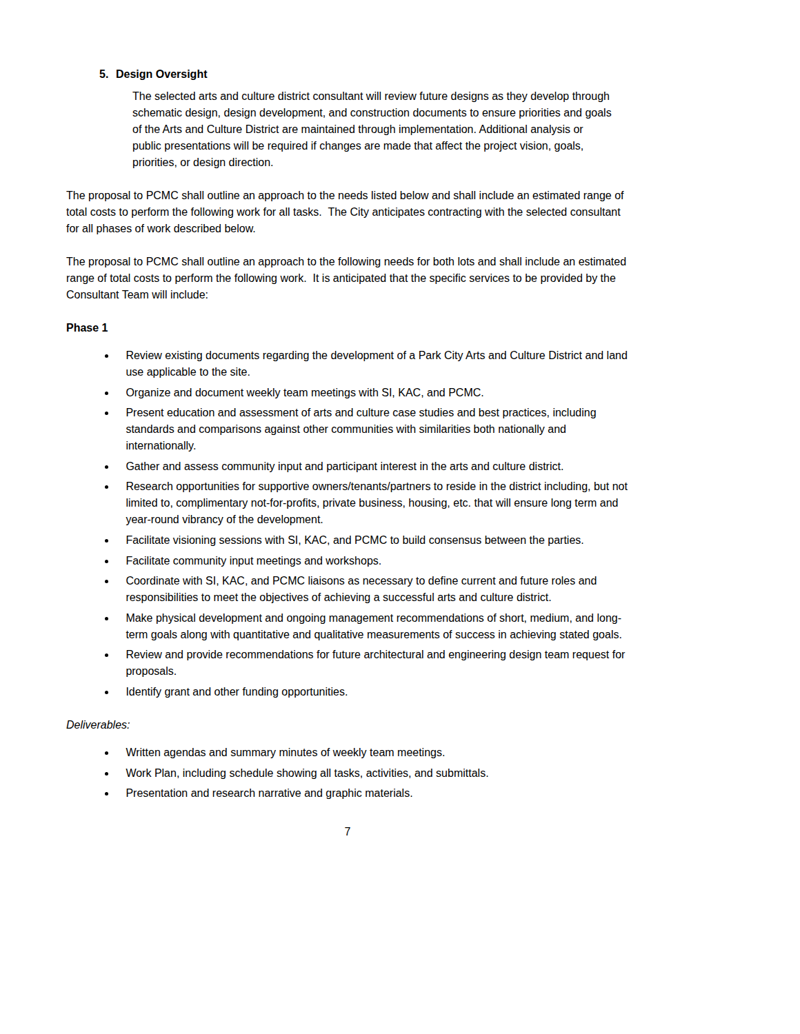5. Design Oversight
The selected arts and culture district consultant will review future designs as they develop through schematic design, design development, and construction documents to ensure priorities and goals of the Arts and Culture District are maintained through implementation. Additional analysis or public presentations will be required if changes are made that affect the project vision, goals, priorities, or design direction.
The proposal to PCMC shall outline an approach to the needs listed below and shall include an estimated range of total costs to perform the following work for all tasks. The City anticipates contracting with the selected consultant for all phases of work described below.
The proposal to PCMC shall outline an approach to the following needs for both lots and shall include an estimated range of total costs to perform the following work. It is anticipated that the specific services to be provided by the Consultant Team will include:
Phase 1
Review existing documents regarding the development of a Park City Arts and Culture District and land use applicable to the site.
Organize and document weekly team meetings with SI, KAC, and PCMC.
Present education and assessment of arts and culture case studies and best practices, including standards and comparisons against other communities with similarities both nationally and internationally.
Gather and assess community input and participant interest in the arts and culture district.
Research opportunities for supportive owners/tenants/partners to reside in the district including, but not limited to, complimentary not-for-profits, private business, housing, etc. that will ensure long term and year-round vibrancy of the development.
Facilitate visioning sessions with SI, KAC, and PCMC to build consensus between the parties.
Facilitate community input meetings and workshops.
Coordinate with SI, KAC, and PCMC liaisons as necessary to define current and future roles and responsibilities to meet the objectives of achieving a successful arts and culture district.
Make physical development and ongoing management recommendations of short, medium, and long-term goals along with quantitative and qualitative measurements of success in achieving stated goals.
Review and provide recommendations for future architectural and engineering design team request for proposals.
Identify grant and other funding opportunities.
Deliverables:
Written agendas and summary minutes of weekly team meetings.
Work Plan, including schedule showing all tasks, activities, and submittals.
Presentation and research narrative and graphic materials.
7